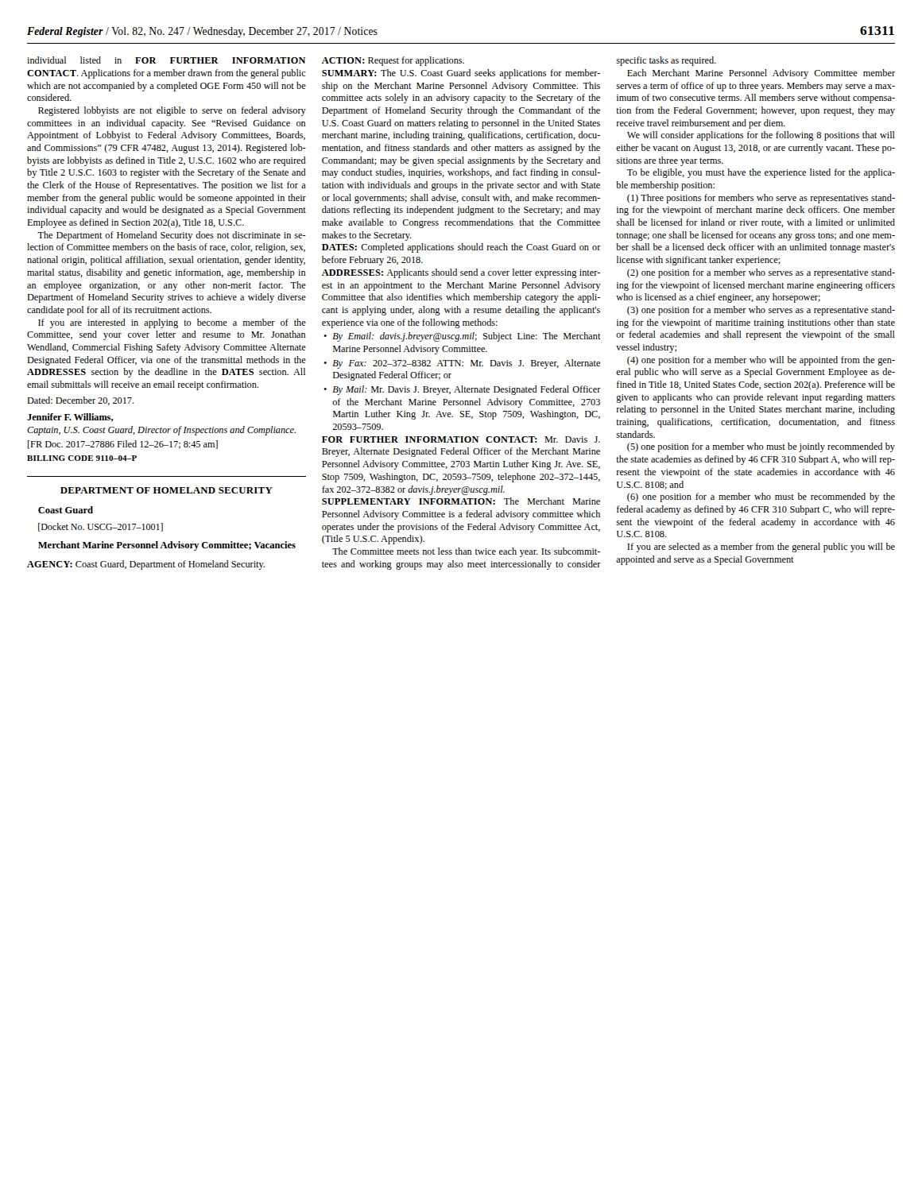Federal Register / Vol. 82, No. 247 / Wednesday, December 27, 2017 / Notices
61311
individual listed in FOR FURTHER INFORMATION CONTACT. Applications for a member drawn from the general public which are not accompanied by a completed OGE Form 450 will not be considered.
Registered lobbyists are not eligible to serve on federal advisory committees in an individual capacity. See “Revised Guidance on Appointment of Lobbyist to Federal Advisory Committees, Boards, and Commissions” (79 CFR 47482, August 13, 2014). Registered lobbyists are lobbyists as defined in Title 2, U.S.C. 1602 who are required by Title 2 U.S.C. 1603 to register with the Secretary of the Senate and the Clerk of the House of Representatives. The position we list for a member from the general public would be someone appointed in their individual capacity and would be designated as a Special Government Employee as defined in Section 202(a), Title 18, U.S.C.
The Department of Homeland Security does not discriminate in selection of Committee members on the basis of race, color, religion, sex, national origin, political affiliation, sexual orientation, gender identity, marital status, disability and genetic information, age, membership in an employee organization, or any other non-merit factor. The Department of Homeland Security strives to achieve a widely diverse candidate pool for all of its recruitment actions.
If you are interested in applying to become a member of the Committee, send your cover letter and resume to Mr. Jonathan Wendland, Commercial Fishing Safety Advisory Committee Alternate Designated Federal Officer, via one of the transmittal methods in the ADDRESSES section by the deadline in the DATES section. All email submittals will receive an email receipt confirmation.
Dated: December 20, 2017.
Jennifer F. Williams,
Captain, U.S. Coast Guard, Director of Inspections and Compliance.
[FR Doc. 2017–27886 Filed 12–26–17; 8:45 am]
BILLING CODE 9110–04–P
DEPARTMENT OF HOMELAND SECURITY
Coast Guard
[Docket No. USCG–2017–1001]
Merchant Marine Personnel Advisory Committee; Vacancies
AGENCY: Coast Guard, Department of Homeland Security.
ACTION: Request for applications.
SUMMARY: The U.S. Coast Guard seeks applications for membership on the Merchant Marine Personnel Advisory Committee. This committee acts solely in an advisory capacity to the Secretary of the Department of Homeland Security through the Commandant of the U.S. Coast Guard on matters relating to personnel in the United States merchant marine, including training, qualifications, certification, documentation, and fitness standards and other matters as assigned by the Commandant; may be given special assignments by the Secretary and may conduct studies, inquiries, workshops, and fact finding in consultation with individuals and groups in the private sector and with State or local governments; shall advise, consult with, and make recommendations reflecting its independent judgment to the Secretary; and may make available to Congress recommendations that the Committee makes to the Secretary.
DATES: Completed applications should reach the Coast Guard on or before February 26, 2018.
ADDRESSES: Applicants should send a cover letter expressing interest in an appointment to the Merchant Marine Personnel Advisory Committee that also identifies which membership category the applicant is applying under, along with a resume detailing the applicant's experience via one of the following methods:
By Email: davis.j.breyer@uscg.mil; Subject Line: The Merchant Marine Personnel Advisory Committee.
By Fax: 202–372–8382 ATTN: Mr. Davis J. Breyer, Alternate Designated Federal Officer; or
By Mail: Mr. Davis J. Breyer, Alternate Designated Federal Officer of the Merchant Marine Personnel Advisory Committee, 2703 Martin Luther King Jr. Ave. SE, Stop 7509, Washington, DC, 20593–7509.
FOR FURTHER INFORMATION CONTACT: Mr. Davis J. Breyer, Alternate Designated Federal Officer of the Merchant Marine Personnel Advisory Committee, 2703 Martin Luther King Jr. Ave. SE, Stop 7509, Washington, DC, 20593–7509, telephone 202–372–1445, fax 202–372–8382 or davis.j.breyer@uscg.mil.
SUPPLEMENTARY INFORMATION: The Merchant Marine Personnel Advisory Committee is a federal advisory committee which operates under the provisions of the Federal Advisory Committee Act, (Title 5 U.S.C. Appendix).
The Committee meets not less than twice each year. Its subcommittees and working groups may also meet intercessionally to consider specific tasks as required.
Each Merchant Marine Personnel Advisory Committee member serves a term of office of up to three years. Members may serve a maximum of two consecutive terms. All members serve without compensation from the Federal Government; however, upon request, they may receive travel reimbursement and per diem.
We will consider applications for the following 8 positions that will either be vacant on August 13, 2018, or are currently vacant. These positions are three year terms.
To be eligible, you must have the experience listed for the applicable membership position:
(1) Three positions for members who serve as representatives standing for the viewpoint of merchant marine deck officers. One member shall be licensed for inland or river route, with a limited or unlimited tonnage; one shall be licensed for oceans any gross tons; and one member shall be a licensed deck officer with an unlimited tonnage master's license with significant tanker experience;
(2) one position for a member who serves as a representative standing for the viewpoint of licensed merchant marine engineering officers who is licensed as a chief engineer, any horsepower;
(3) one position for a member who serves as a representative standing for the viewpoint of maritime training institutions other than state or federal academies and shall represent the viewpoint of the small vessel industry;
(4) one position for a member who will be appointed from the general public who will serve as a Special Government Employee as defined in Title 18, United States Code, section 202(a). Preference will be given to applicants who can provide relevant input regarding matters relating to personnel in the United States merchant marine, including training, qualifications, certification, documentation, and fitness standards.
(5) one position for a member who must be jointly recommended by the state academies as defined by 46 CFR 310 Subpart A, who will represent the viewpoint of the state academies in accordance with 46 U.S.C. 8108; and
(6) one position for a member who must be recommended by the federal academy as defined by 46 CFR 310 Subpart C, who will represent the viewpoint of the federal academy in accordance with 46 U.S.C. 8108.
If you are selected as a member from the general public you will be appointed and serve as a Special Government